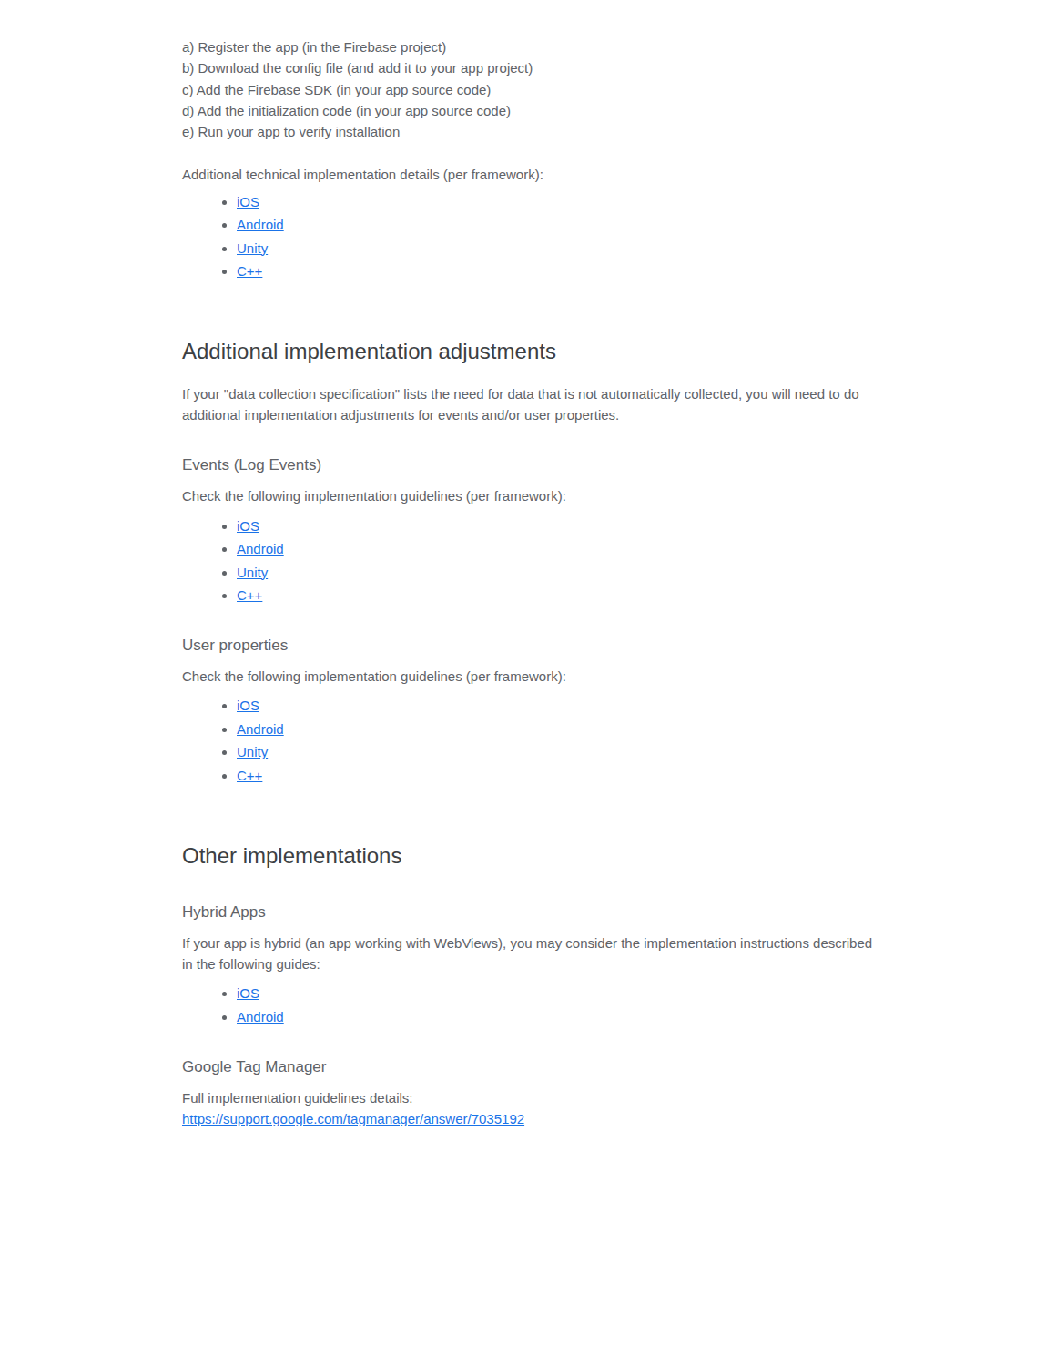a) Register the app (in the Firebase project)
b) Download the config file (and add it to your app project)
c) Add the Firebase SDK (in your app source code)
d) Add the initialization code (in your app source code)
e) Run your app to verify installation
Additional technical implementation details (per framework):
iOS
Android
Unity
C++
Additional implementation adjustments
If your "data collection specification" lists the need for data that is not automatically collected, you will need to do additional implementation adjustments for events and/or user properties.
Events (Log Events)
Check the following implementation guidelines (per framework):
iOS
Android
Unity
C++
User properties
Check the following implementation guidelines (per framework):
iOS
Android
Unity
C++
Other implementations
Hybrid Apps
If your app is hybrid (an app working with WebViews), you may consider the implementation instructions described in the following guides:
iOS
Android
Google Tag Manager
Full implementation guidelines details:
https://support.google.com/tagmanager/answer/7035192